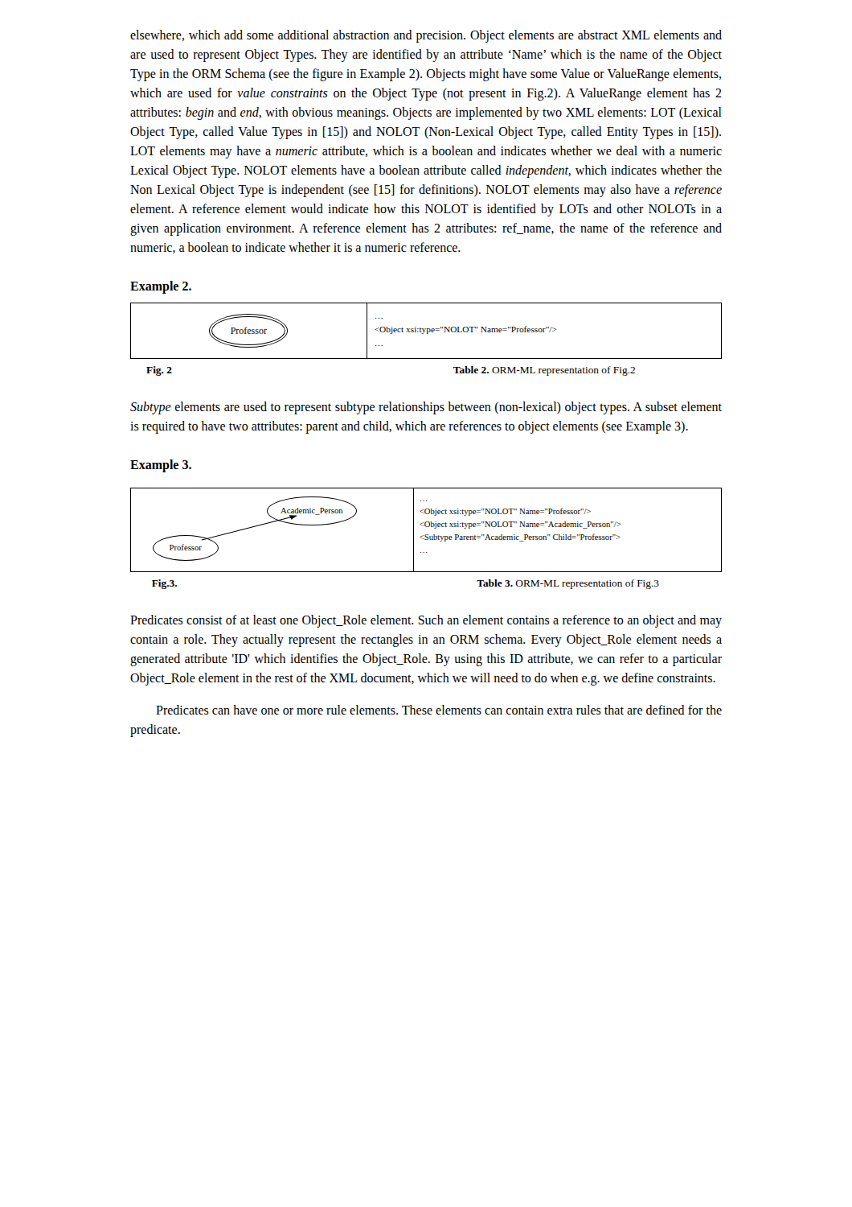elsewhere, which add some additional abstraction and precision. Object elements are abstract XML elements and are used to represent Object Types. They are identified by an attribute ‘Name’ which is the name of the Object Type in the ORM Schema (see the figure in Example 2). Objects might have some Value or ValueRange elements, which are used for value constraints on the Object Type (not present in Fig.2). A ValueRange element has 2 attributes: begin and end, with obvious meanings. Objects are implemented by two XML elements: LOT (Lexical Object Type, called Value Types in [15]) and NOLOT (Non-Lexical Object Type, called Entity Types in [15]). LOT elements may have a numeric attribute, which is a boolean and indicates whether we deal with a numeric Lexical Object Type. NOLOT elements have a boolean attribute called independent, which indicates whether the Non Lexical Object Type is independent (see [15] for definitions). NOLOT elements may also have a reference element. A reference element would indicate how this NOLOT is identified by LOTs and other NOLOTs in a given application environment. A reference element has 2 attributes: ref_name, the name of the reference and numeric, a boolean to indicate whether it is a numeric reference.
Example 2.
Professor
…
<Object xsi:type="NOLOT" Name="Professor"/>
…
Fig. 2
Table 2. ORM-ML representation of Fig.2
Subtype elements are used to represent subtype relationships between (non-lexical) object types. A subset element is required to have two attributes: parent and child, which are references to object elements (see Example 3).
Example 3.
Academic_Person Professor
…
<Object xsi:type="NOLOT" Name="Professor"/>
<Object xsi:type="NOLOT" Name="Academic_Person"/>
<Subtype Parent="Academic_Person" Child="Professor">
…
Fig.3.
Table 3. ORM-ML representation of Fig.3
Predicates consist of at least one Object_Role element. Such an element contains a reference to an object and may contain a role. They actually represent the rectangles in an ORM schema. Every Object_Role element needs a generated attribute 'ID' which identifies the Object_Role. By using this ID attribute, we can refer to a particular Object_Role element in the rest of the XML document, which we will need to do when e.g. we define constraints.
Predicates can have one or more rule elements. These elements can contain extra rules that are defined for the predicate.